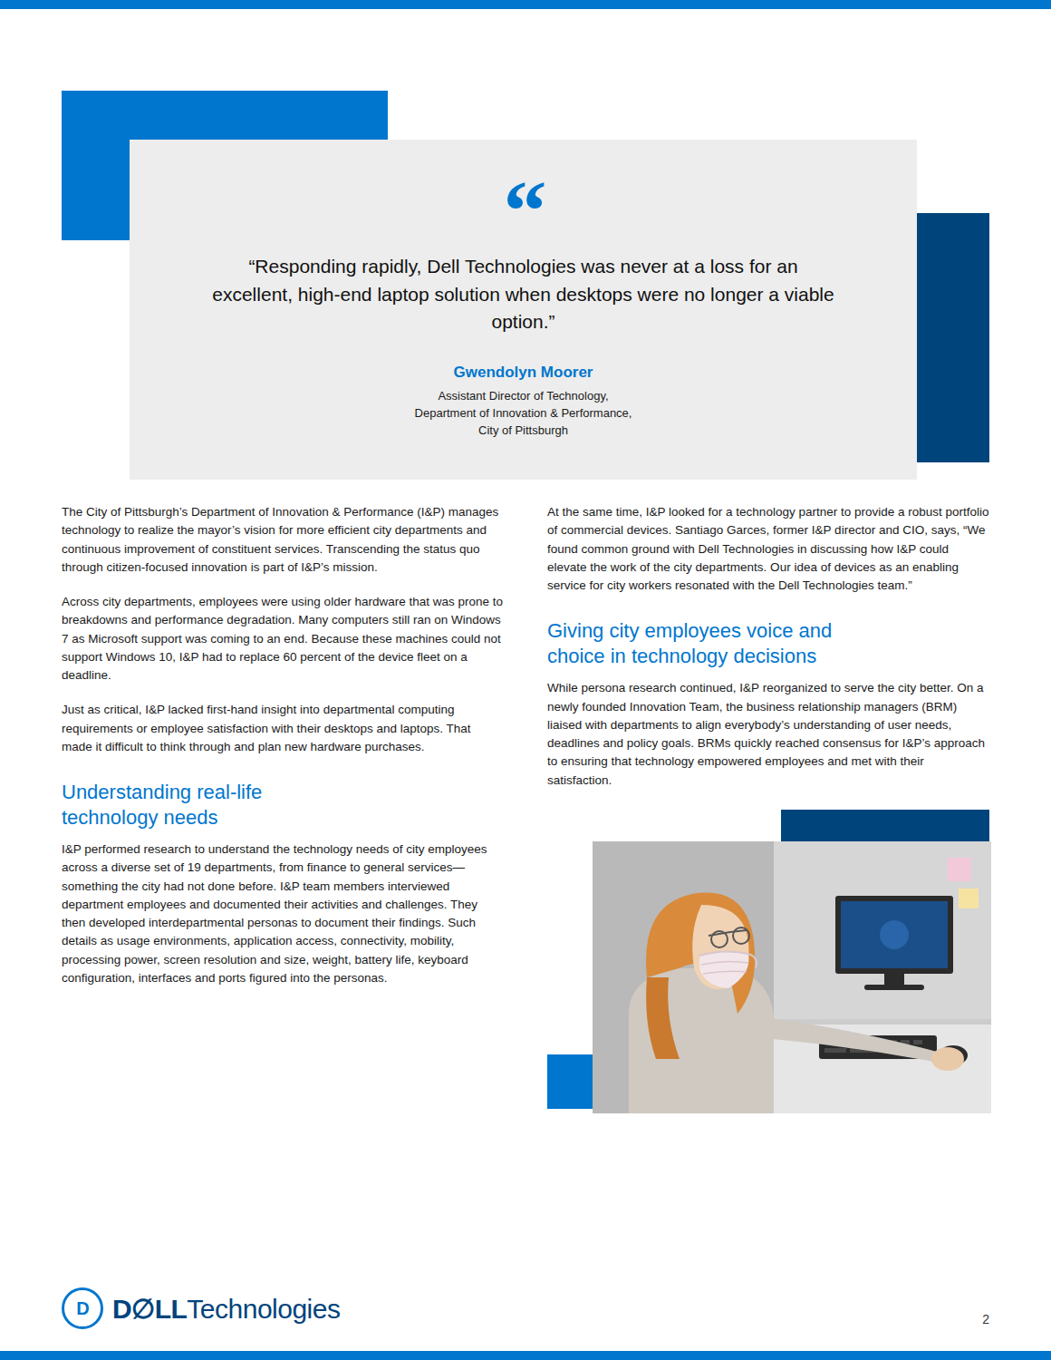“
“Responding rapidly, Dell Technologies was never at a loss for an excellent, high-end laptop solution when desktops were no longer a viable option.”
Gwendolyn Moorer
Assistant Director of Technology,
Department of Innovation & Performance,
City of Pittsburgh
The City of Pittsburgh’s Department of Innovation & Performance (I&P) manages technology to realize the mayor’s vision for more efficient city departments and continuous improvement of constituent services. Transcending the status quo through citizen-focused innovation is part of I&P’s mission.
Across city departments, employees were using older hardware that was prone to breakdowns and performance degradation. Many computers still ran on Windows 7 as Microsoft support was coming to an end. Because these machines could not support Windows 10, I&P had to replace 60 percent of the device fleet on a deadline.
Just as critical, I&P lacked first-hand insight into departmental computing requirements or employee satisfaction with their desktops and laptops. That made it difficult to think through and plan new hardware purchases.
Understanding real-life
technology needs
I&P performed research to understand the technology needs of city employees across a diverse set of 19 departments, from finance to general services—something the city had not done before. I&P team members interviewed department employees and documented their activities and challenges. They then developed interdepartmental personas to document their findings. Such details as usage environments, application access, connectivity, mobility, processing power, screen resolution and size, weight, battery life, keyboard configuration, interfaces and ports figured into the personas.
At the same time, I&P looked for a technology partner to provide a robust portfolio of commercial devices. Santiago Garces, former I&P director and CIO, says, “We found common ground with Dell Technologies in discussing how I&P could elevate the work of the city departments. Our idea of devices as an enabling service for city workers resonated with the Dell Technologies team.”
Giving city employees voice and
choice in technology decisions
While persona research continued, I&P reorganized to serve the city better. On a newly founded Innovation Team, the business relationship managers (BRM) liaised with departments to align everybody’s understanding of user needs, deadlines and policy goals. BRMs quickly reached consensus for I&P’s approach to ensuring that technology empowered employees and met with their satisfaction.
D
D∅LLTechnologies
2